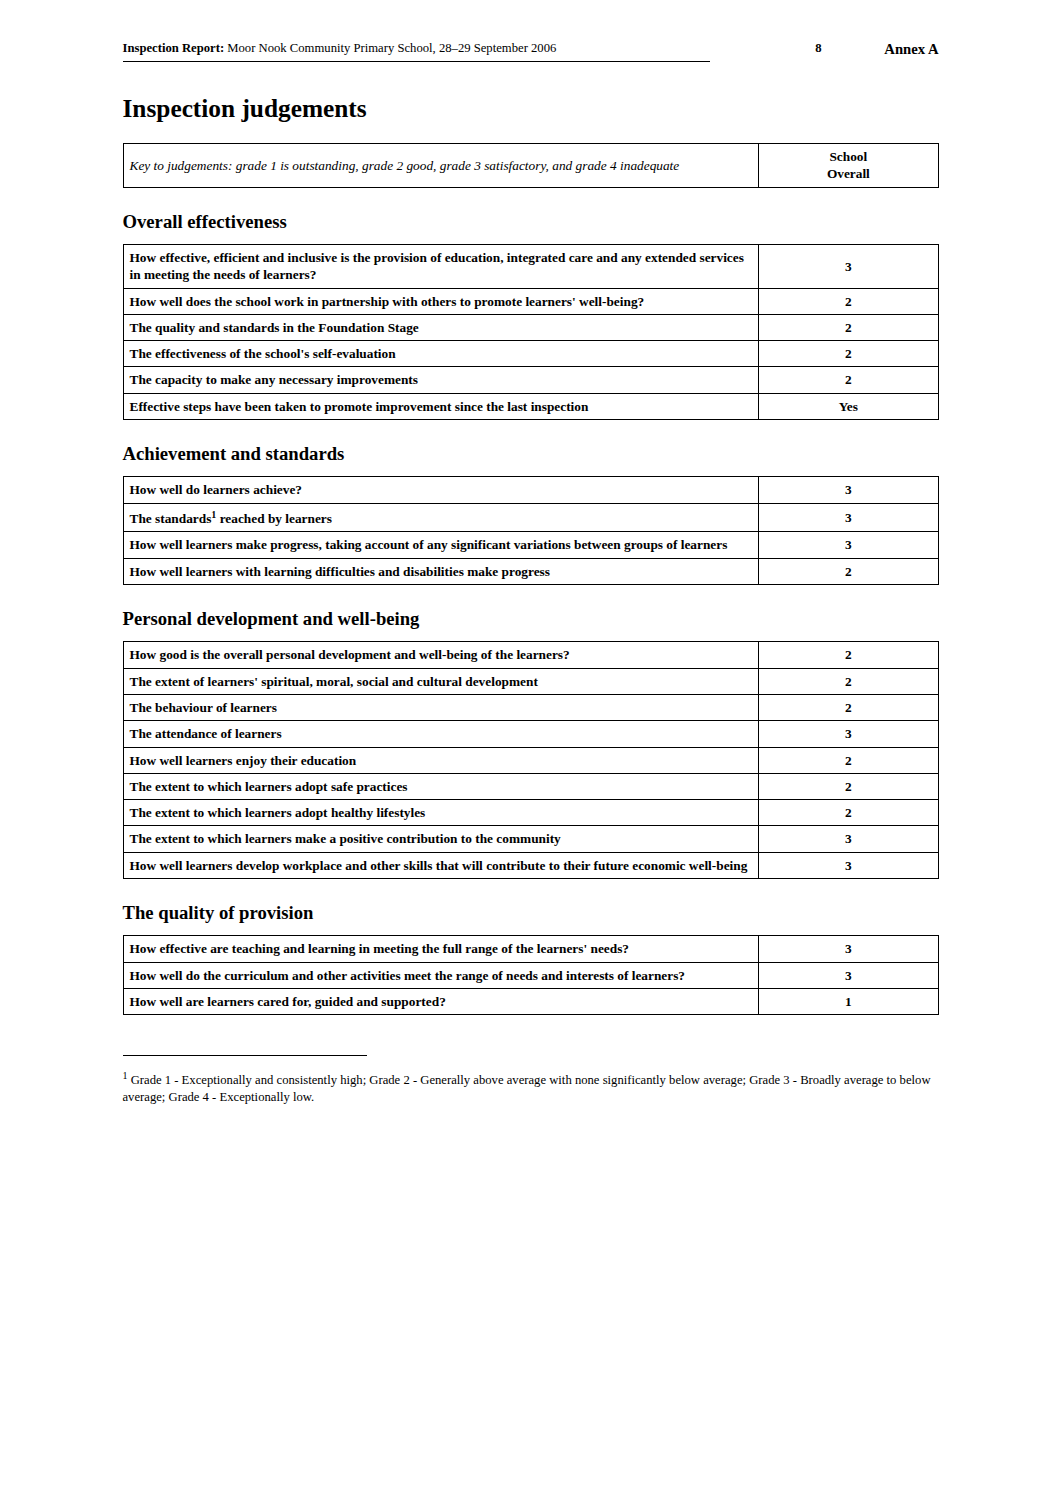Inspection Report: Moor Nook Community Primary School, 28–29 September 2006
8
Annex A
Inspection judgements
| Key to judgements: grade 1 is outstanding, grade 2 good, grade 3 satisfactory, and grade 4 inadequate | School Overall |
Overall effectiveness
| How effective, efficient and inclusive is the provision of education, integrated care and any extended services in meeting the needs of learners? | 3 |
| How well does the school work in partnership with others to promote learners' well-being? | 2 |
| The quality and standards in the Foundation Stage | 2 |
| The effectiveness of the school's self-evaluation | 2 |
| The capacity to make any necessary improvements | 2 |
| Effective steps have been taken to promote improvement since the last inspection | Yes |
Achievement and standards
| How well do learners achieve? | 3 |
| The standards 1 reached by learners | 3 |
| How well learners make progress, taking account of any significant variations between groups of learners | 3 |
| How well learners with learning difficulties and disabilities make progress | 2 |
Personal development and well-being
| How good is the overall personal development and well-being of the learners? | 2 |
| The extent of learners' spiritual, moral, social and cultural development | 2 |
| The behaviour of learners | 2 |
| The attendance of learners | 3 |
| How well learners enjoy their education | 2 |
| The extent to which learners adopt safe practices | 2 |
| The extent to which learners adopt healthy lifestyles | 2 |
| The extent to which learners make a positive contribution to the community | 3 |
| How well learners develop workplace and other skills that will contribute to their future economic well-being | 3 |
The quality of provision
| How effective are teaching and learning in meeting the full range of the learners' needs? | 3 |
| How well do the curriculum and other activities meet the range of needs and interests of learners? | 3 |
| How well are learners cared for, guided and supported? | 1 |
1 Grade 1 - Exceptionally and consistently high; Grade 2 - Generally above average with none significantly below average; Grade 3 - Broadly average to below average; Grade 4 - Exceptionally low.